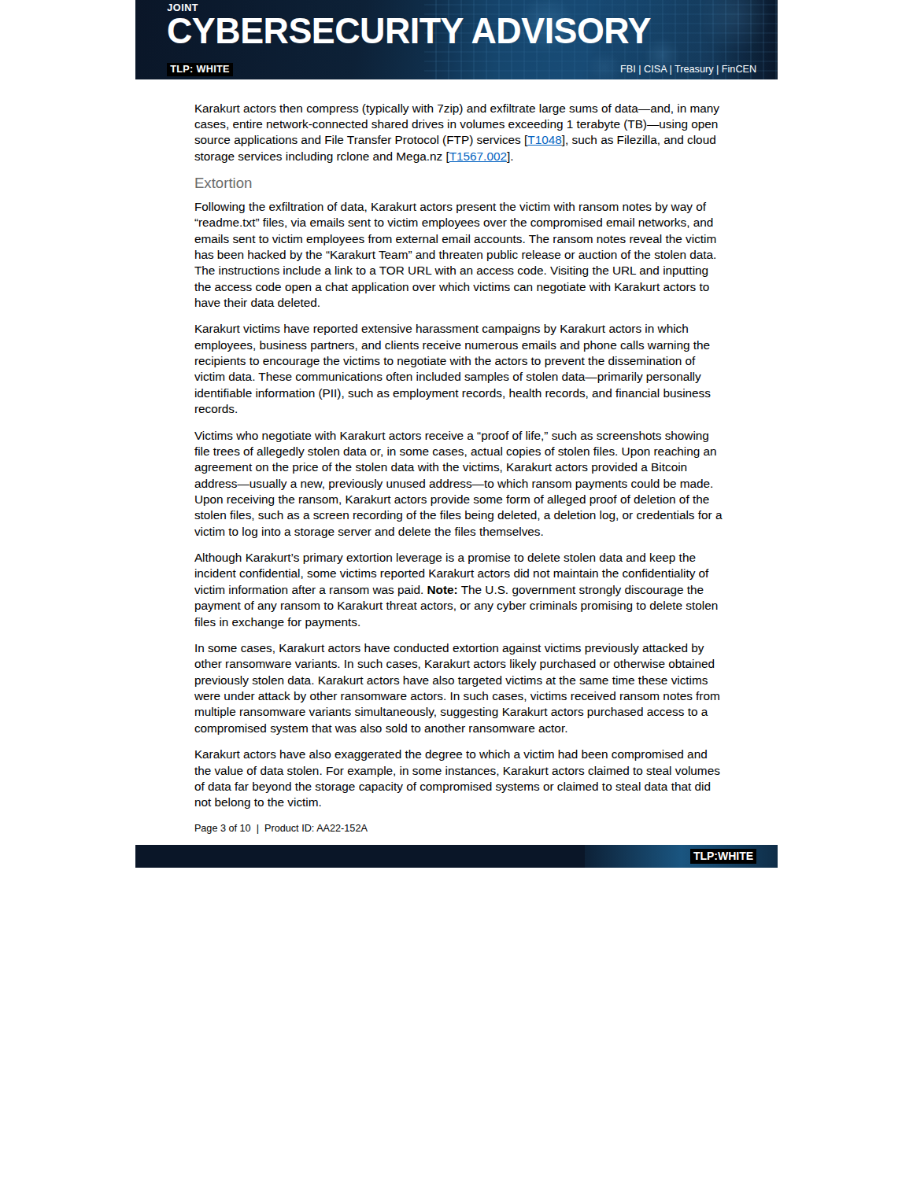JOINT
CYBERSECURITY ADVISORY
TLP: WHITE
FBI | CISA | Treasury | FinCEN
Karakurt actors then compress (typically with 7zip) and exfiltrate large sums of data—and, in many cases, entire network-connected shared drives in volumes exceeding 1 terabyte (TB)—using open source applications and File Transfer Protocol (FTP) services [T1048], such as Filezilla, and cloud storage services including rclone and Mega.nz [T1567.002].
Extortion
Following the exfiltration of data, Karakurt actors present the victim with ransom notes by way of “readme.txt” files, via emails sent to victim employees over the compromised email networks, and emails sent to victim employees from external email accounts. The ransom notes reveal the victim has been hacked by the “Karakurt Team” and threaten public release or auction of the stolen data. The instructions include a link to a TOR URL with an access code. Visiting the URL and inputting the access code open a chat application over which victims can negotiate with Karakurt actors to have their data deleted.
Karakurt victims have reported extensive harassment campaigns by Karakurt actors in which employees, business partners, and clients receive numerous emails and phone calls warning the recipients to encourage the victims to negotiate with the actors to prevent the dissemination of victim data. These communications often included samples of stolen data—primarily personally identifiable information (PII), such as employment records, health records, and financial business records.
Victims who negotiate with Karakurt actors receive a “proof of life,” such as screenshots showing file trees of allegedly stolen data or, in some cases, actual copies of stolen files. Upon reaching an agreement on the price of the stolen data with the victims, Karakurt actors provided a Bitcoin address—usually a new, previously unused address—to which ransom payments could be made. Upon receiving the ransom, Karakurt actors provide some form of alleged proof of deletion of the stolen files, such as a screen recording of the files being deleted, a deletion log, or credentials for a victim to log into a storage server and delete the files themselves.
Although Karakurt’s primary extortion leverage is a promise to delete stolen data and keep the incident confidential, some victims reported Karakurt actors did not maintain the confidentiality of victim information after a ransom was paid. Note: The U.S. government strongly discourage the payment of any ransom to Karakurt threat actors, or any cyber criminals promising to delete stolen files in exchange for payments.
In some cases, Karakurt actors have conducted extortion against victims previously attacked by other ransomware variants. In such cases, Karakurt actors likely purchased or otherwise obtained previously stolen data. Karakurt actors have also targeted victims at the same time these victims were under attack by other ransomware actors. In such cases, victims received ransom notes from multiple ransomware variants simultaneously, suggesting Karakurt actors purchased access to a compromised system that was also sold to another ransomware actor.
Karakurt actors have also exaggerated the degree to which a victim had been compromised and the value of data stolen. For example, in some instances, Karakurt actors claimed to steal volumes of data far beyond the storage capacity of compromised systems or claimed to steal data that did not belong to the victim.
Page 3 of 10 | Product ID: AA22-152A
TLP:WHITE